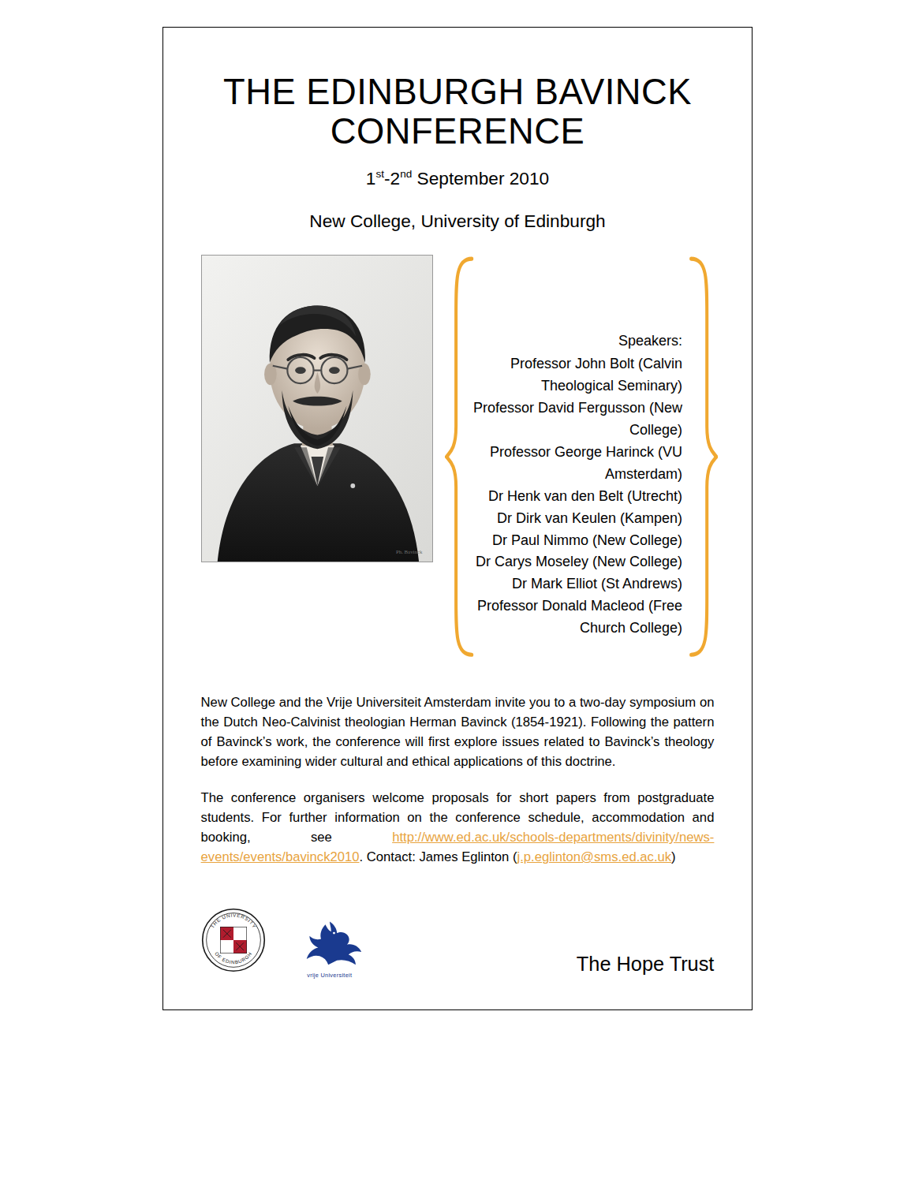THE EDINBURGH BAVINCK CONFERENCE
1st-2nd September 2010
New College, University of Edinburgh
Ph. Bavinck
Speakers: Professor John Bolt (Calvin Theological Seminary)
Professor David Fergusson (New College)
Professor George Harinck (VU Amsterdam)
Dr Henk van den Belt (Utrecht)
Dr Dirk van Keulen (Kampen)
Dr Paul Nimmo (New College)
Dr Carys Moseley (New College)
Dr Mark Elliot (St Andrews)
Professor Donald Macleod (Free Church College)
New College and the Vrije Universiteit Amsterdam invite you to a two-day symposium on the Dutch Neo-Calvinist theologian Herman Bavinck (1854-1921). Following the pattern of Bavinck’s work, the conference will first explore issues related to Bavinck’s theology before examining wider cultural and ethical applications of this doctrine.
The conference organisers welcome proposals for short papers from postgraduate students. For further information on the conference schedule, accommodation and booking, see http://www.ed.ac.uk/schools-departments/divinity/news-events/events/bavinck2010. Contact: James Eglinton (j.p.eglinton@sms.ed.ac.uk)
THE UNIVERSITY OF EDINBURGH
vrije Universiteit
The Hope Trust